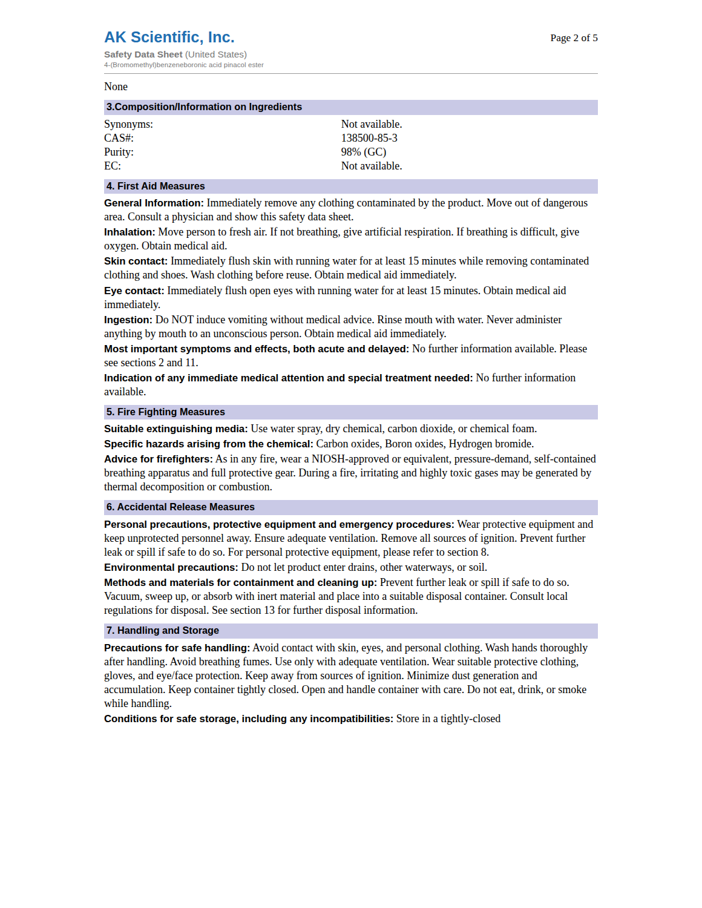Page 2 of 5
AK Scientific, Inc.
Safety Data Sheet (United States)
4-(Bromomethyl)benzeneboronic acid pinacol ester
None
3.Composition/Information on Ingredients
| Synonyms: | Not available. |
| CAS#: | 138500-85-3 |
| Purity: | 98% (GC) |
| EC: | Not available. |
4. First Aid Measures
General Information: Immediately remove any clothing contaminated by the product. Move out of dangerous area. Consult a physician and show this safety data sheet.
Inhalation: Move person to fresh air. If not breathing, give artificial respiration. If breathing is difficult, give oxygen. Obtain medical aid.
Skin contact: Immediately flush skin with running water for at least 15 minutes while removing contaminated clothing and shoes. Wash clothing before reuse. Obtain medical aid immediately.
Eye contact: Immediately flush open eyes with running water for at least 15 minutes. Obtain medical aid immediately.
Ingestion: Do NOT induce vomiting without medical advice. Rinse mouth with water. Never administer anything by mouth to an unconscious person. Obtain medical aid immediately.
Most important symptoms and effects, both acute and delayed: No further information available. Please see sections 2 and 11.
Indication of any immediate medical attention and special treatment needed: No further information available.
5. Fire Fighting Measures
Suitable extinguishing media: Use water spray, dry chemical, carbon dioxide, or chemical foam.
Specific hazards arising from the chemical: Carbon oxides, Boron oxides, Hydrogen bromide.
Advice for firefighters: As in any fire, wear a NIOSH-approved or equivalent, pressure-demand, self-contained breathing apparatus and full protective gear. During a fire, irritating and highly toxic gases may be generated by thermal decomposition or combustion.
6. Accidental Release Measures
Personal precautions, protective equipment and emergency procedures: Wear protective equipment and keep unprotected personnel away. Ensure adequate ventilation. Remove all sources of ignition. Prevent further leak or spill if safe to do so. For personal protective equipment, please refer to section 8.
Environmental precautions: Do not let product enter drains, other waterways, or soil.
Methods and materials for containment and cleaning up: Prevent further leak or spill if safe to do so. Vacuum, sweep up, or absorb with inert material and place into a suitable disposal container. Consult local regulations for disposal. See section 13 for further disposal information.
7. Handling and Storage
Precautions for safe handling: Avoid contact with skin, eyes, and personal clothing. Wash hands thoroughly after handling. Avoid breathing fumes. Use only with adequate ventilation. Wear suitable protective clothing, gloves, and eye/face protection. Keep away from sources of ignition. Minimize dust generation and accumulation. Keep container tightly closed. Open and handle container with care. Do not eat, drink, or smoke while handling.
Conditions for safe storage, including any incompatibilities: Store in a tightly-closed